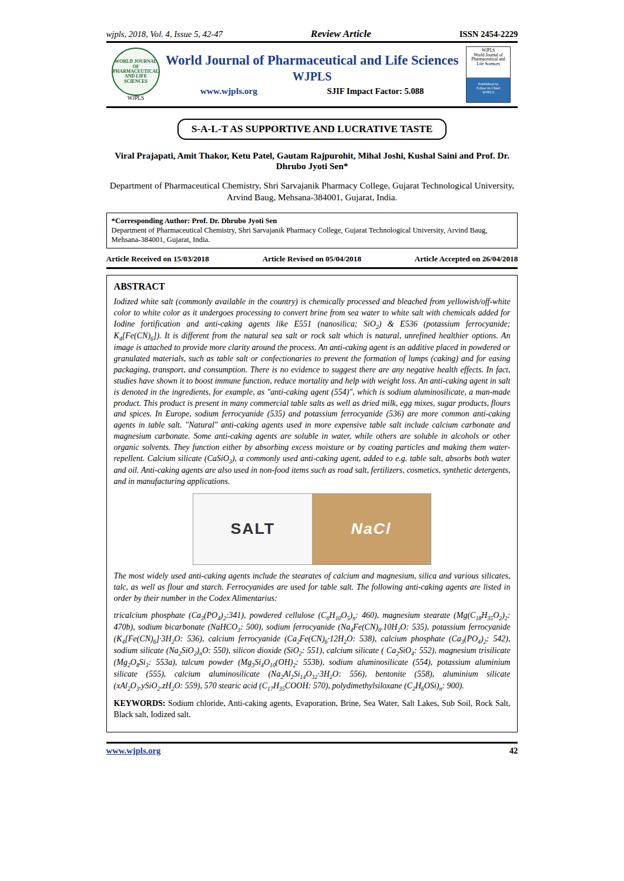wjpls, 2018, Vol. 4, Issue 5, 42-47
Review Article
ISSN 2454-2229
WORLD JOURNAL OF PHARMACEUTICAL AND LIFE SCIENCES
WJPLS
World Journal of Pharmaceutical and Life Sciences
WJPLS
www.wjpls.org
SJIF Impact Factor: 5.088
WJPLS
World Journal of Pharmaceutical and Life Sciences
Published by
Editor in Chief
WJPLS
S-A-L-T AS SUPPORTIVE AND LUCRATIVE TASTE
Viral Prajapati, Amit Thakor, Ketu Patel, Gautam Rajpurohit, Mihal Joshi, Kushal Saini and Prof. Dr. Dhrubo Jyoti Sen*
Department of Pharmaceutical Chemistry, Shri Sarvajanik Pharmacy College, Gujarat Technological University,
Arvind Baug, Mehsana-384001, Gujarat, India.
*Corresponding Author: Prof. Dr. Dhrubo Jyoti Sen
Department of Pharmaceutical Chemistry, Shri Sarvajanik Pharmacy College, Gujarat Technological University, Arvind Baug, Mehsana-384001, Gujarat, India.
Article Received on 15/03/2018
Article Revised on 05/04/2018
Article Accepted on 26/04/2018
ABSTRACT
Iodized white salt (commonly available in the country) is chemically processed and bleached from yellowish/off-white color to white color as it undergoes processing to convert brine from sea water to white salt with chemicals added for Iodine fortification and anti-caking agents like E551 (nanosilica; SiO2) & E536 (potassium ferrocyanide; K4[Fe(CN)6]). It is different from the natural sea salt or rock salt which is natural, unrefined healthier options. An image is attached to provide more clarity around the process. An anti-caking agent is an additive placed in powdered or granulated materials, such as table salt or confectionaries to prevent the formation of lumps (caking) and for easing packaging, transport, and consumption. There is no evidence to suggest there are any negative health effects. In fact, studies have shown it to boost immune function, reduce mortality and help with weight loss. An anti-caking agent in salt is denoted in the ingredients, for example, as "anti-caking agent (554)", which is sodium aluminosilicate, a man-made product. This product is present in many commercial table salts as well as dried milk, egg mixes, sugar products, flours and spices. In Europe, sodium ferrocyanide (535) and potassium ferrocyanide (536) are more common anti-caking agents in table salt. "Natural" anti-caking agents used in more expensive table salt include calcium carbonate and magnesium carbonate. Some anti-caking agents are soluble in water, while others are soluble in alcohols or other organic solvents. They function either by absorbing excess moisture or by coating particles and making them water-repellent. Calcium silicate (CaSiO3), a commonly used anti-caking agent, added to e.g. table salt, absorbs both water and oil. Anti-caking agents are also used in non-food items such as road salt, fertilizers, cosmetics, synthetic detergents, and in manufacturing applications.
SALT
NaCl
The most widely used anti-caking agents include the stearates of calcium and magnesium, silica and various silicates, talc, as well as flour and starch. Ferrocyanides are used for table salt. The following anti-caking agents are listed in order by their number in the Codex Alimentarius:
tricalcium phosphate (Ca3(PO4)2:341), powdered cellulose (C6H10O5)n: 460), magnesium stearate (Mg(C18H35O2)2: 470b), sodium bicarbonate (NaHCO3: 500), sodium ferrocyanide (Na4Fe(CN)6.10H2O: 535), potassium ferrocyanide (K4[Fe(CN)6]·3H2O: 536), calcium ferrocyanide (Ca2Fe(CN)6·12H2O: 538), calcium phosphate (Ca3(PO4)2: 542), sodium silicate (Na2SiO2)nO: 550), silicon dioxide (SiO2: 551), calcium silicate ( Ca2SiO4: 552), magnesium trisilicate (Mg2O8Si3: 553a), talcum powder (Mg3Si4O10(OH)2: 553b), sodium aluminosilicate (554), potassium aluminium silicate (555), calcium aluminosilicate (Na2Al2Si14O32·3H2O: 556), bentonite (558), aluminium silicate (xAl2O3.ySiO2.zH2O: 559), 570 stearic acid (C17H35COOH: 570), polydimethylsiloxane (C2H6OSi)n: 900).
KEYWORDS: Sodium chloride, Anti-caking agents, Evaporation, Brine, Sea Water, Salt Lakes, Sub Soil, Rock Salt, Black salt, Iodized salt.
www.wjpls.org
42